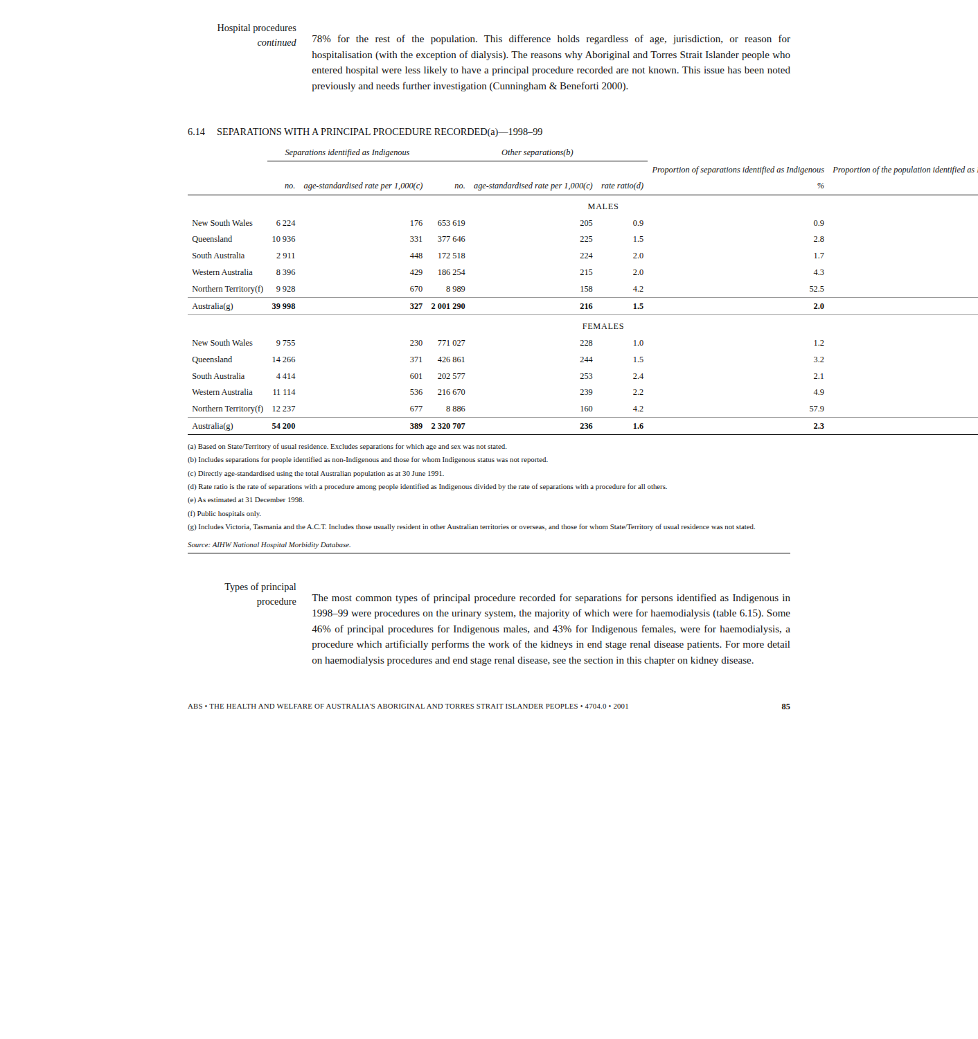Hospital procedures continued
78% for the rest of the population. This difference holds regardless of age, jurisdiction, or reason for hospitalisation (with the exception of dialysis). The reasons why Aboriginal and Torres Strait Islander people who entered hospital were less likely to have a principal procedure recorded are not known. This issue has been noted previously and needs further investigation (Cunningham & Beneforti 2000).
6.14 SEPARATIONS WITH A PRINCIPAL PROCEDURE RECORDED(a)—1998–99
| | Separations identified as Indigenous | Other separations(b) | | |
| --- | --- | --- | --- | --- |
| | | | | | | Proportion of separations identified as Indigenous | Proportion of the population identified as Indigenous |
| | no. | age-standardised rate per 1,000(c) | no. | age-standardised rate per 1,000(c) | rate ratio(d) | % | %(e) |
| MALES |
| New South Wales | 6 224 | 176 | 653 619 | 205 | 0.9 | 0.9 | 1.8 |
| Queensland | 10 936 | 331 | 377 646 | 225 | 1.5 | 2.8 | 3.2 |
| South Australia | 2 911 | 448 | 172 518 | 224 | 2.0 | 1.7 | 1.5 |
| Western Australia | 8 396 | 429 | 186 254 | 215 | 2.0 | 4.3 | 3.1 |
| Northern Territory(f) | 9 928 | 670 | 8 989 | 158 | 4.2 | 52.5 | 26.8 |
| Australia(g) | 39 998 | 327 | 2 001 290 | 216 | 1.5 | 2.0 | 2.1 |
| FEMALES |
| New South Wales | 9 755 | 230 | 771 027 | 228 | 1.0 | 1.2 | 1.8 |
| Queensland | 14 266 | 371 | 426 861 | 244 | 1.5 | 3.2 | 3.3 |
| South Australia | 4 414 | 601 | 202 577 | 253 | 2.4 | 2.1 | 1.6 |
| Western Australia | 11 114 | 536 | 216 670 | 239 | 2.2 | 4.9 | 3.2 |
| Northern Territory(f) | 12 237 | 677 | 8 886 | 160 | 4.2 | 57.9 | 30.0 |
| Australia(g) | 54 200 | 389 | 2 320 707 | 236 | 1.6 | 2.3 | 2.2 |
(a) Based on State/Territory of usual residence. Excludes separations for which age and sex was not stated.
(b) Includes separations for people identified as non-Indigenous and those for whom Indigenous status was not reported.
(c) Directly age-standardised using the total Australian population as at 30 June 1991.
(d) Rate ratio is the rate of separations with a procedure among people identified as Indigenous divided by the rate of separations with a procedure for all others.
(e) As estimated at 31 December 1998.
(f) Public hospitals only.
(g) Includes Victoria, Tasmania and the A.C.T. Includes those usually resident in other Australian territories or overseas, and those for whom State/Territory of usual residence was not stated.
Source: AIHW National Hospital Morbidity Database.
Types of principal procedure
The most common types of principal procedure recorded for separations for persons identified as Indigenous in 1998–99 were procedures on the urinary system, the majority of which were for haemodialysis (table 6.15). Some 46% of principal procedures for Indigenous males, and 43% for Indigenous females, were for haemodialysis, a procedure which artificially performs the work of the kidneys in end stage renal disease patients. For more detail on haemodialysis procedures and end stage renal disease, see the section in this chapter on kidney disease.
85 ABS • THE HEALTH AND WELFARE OF AUSTRALIA'S ABORIGINAL AND TORRES STRAIT ISLANDER PEOPLES • 4704.0 • 2001